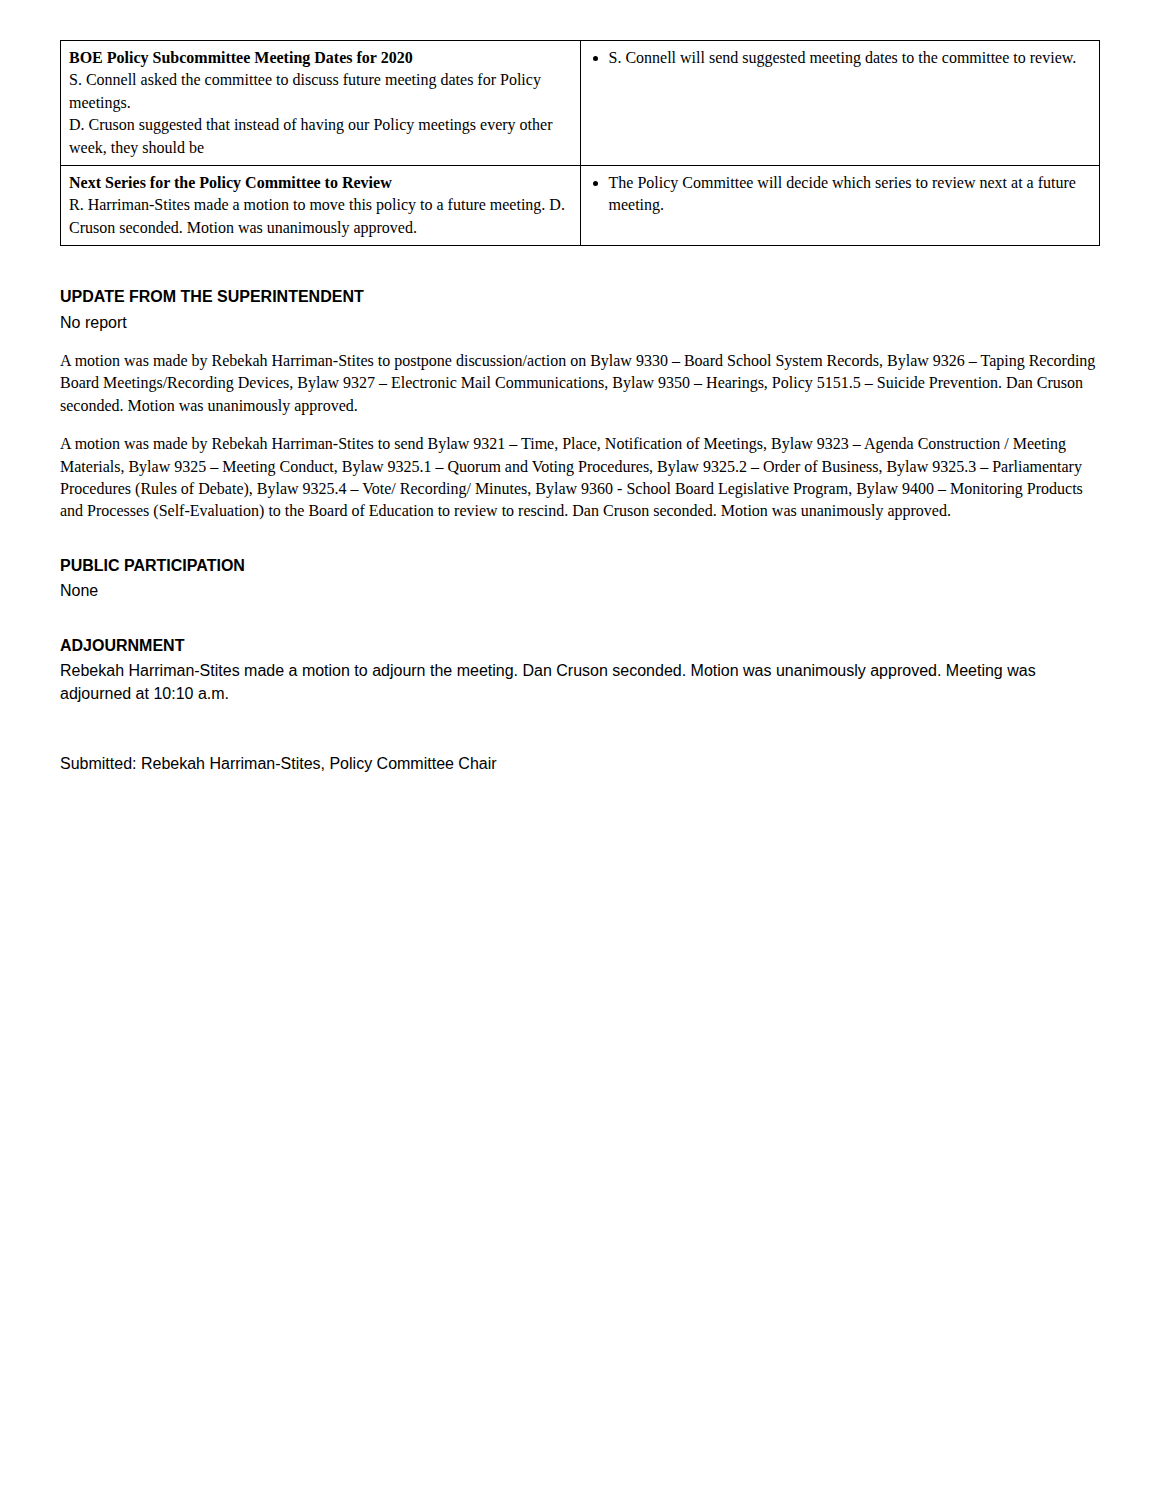| BOE Policy Subcommittee Meeting Dates for 2020 S. Connell asked the committee to discuss future meeting dates for Policy meetings. D. Cruson suggested that instead of having our Policy meetings every other week, they should be | S. Connell will send suggested meeting dates to the committee to review. |
| Next Series for the Policy Committee to Review R. Harriman-Stites made a motion to move this policy to a future meeting. D. Cruson seconded. Motion was unanimously approved. | The Policy Committee will decide which series to review next at a future meeting. |
UPDATE FROM THE SUPERINTENDENT
No report
A motion was made by Rebekah Harriman-Stites to postpone discussion/action on Bylaw 9330 – Board School System Records, Bylaw 9326 – Taping Recording Board Meetings/Recording Devices, Bylaw 9327 – Electronic Mail Communications, Bylaw 9350 – Hearings, Policy 5151.5 – Suicide Prevention. Dan Cruson seconded. Motion was unanimously approved.
A motion was made by Rebekah Harriman-Stites to send Bylaw 9321 – Time, Place, Notification of Meetings, Bylaw 9323 – Agenda Construction / Meeting Materials, Bylaw 9325 – Meeting Conduct, Bylaw 9325.1 – Quorum and Voting Procedures, Bylaw 9325.2 – Order of Business, Bylaw 9325.3 – Parliamentary Procedures (Rules of Debate), Bylaw 9325.4 – Vote/ Recording/ Minutes, Bylaw 9360 - School Board Legislative Program, Bylaw 9400 – Monitoring Products and Processes (Self-Evaluation) to the Board of Education to review to rescind. Dan Cruson seconded. Motion was unanimously approved.
PUBLIC PARTICIPATION
None
ADJOURNMENT
Rebekah Harriman-Stites made a motion to adjourn the meeting. Dan Cruson seconded. Motion was unanimously approved. Meeting was adjourned at 10:10 a.m.
Submitted: Rebekah Harriman-Stites, Policy Committee Chair